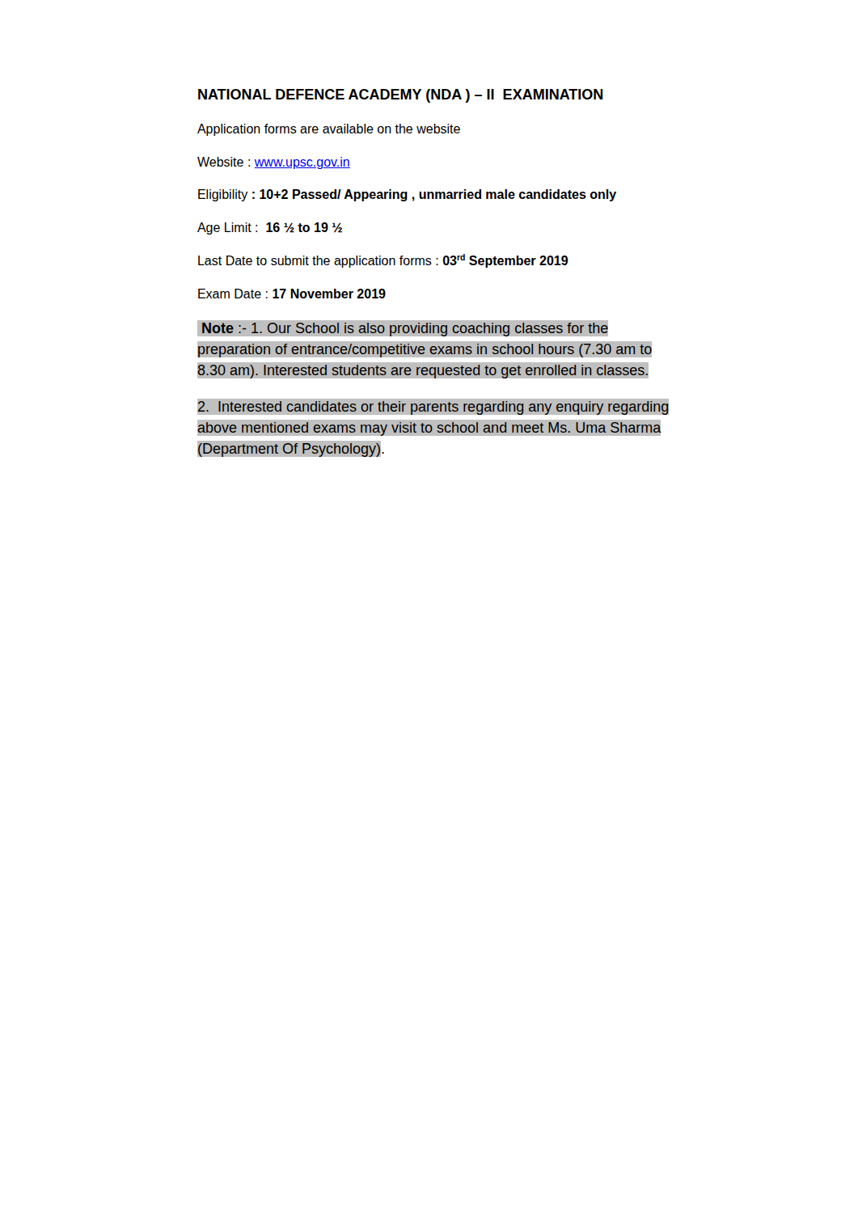NATIONAL DEFENCE ACADEMY (NDA ) – II EXAMINATION
Application forms are available on the website
Website : www.upsc.gov.in
Eligibility : 10+2 Passed/ Appearing , unmarried male candidates only
Age Limit : 16 ½ to 19 ½
Last Date to submit the application forms : 03rd September 2019
Exam Date : 17 November 2019
Note :- 1. Our School is also providing coaching classes for the preparation of entrance/competitive exams in school hours (7.30 am to 8.30 am). Interested students are requested to get enrolled in classes.
2. Interested candidates or their parents regarding any enquiry regarding above mentioned exams may visit to school and meet Ms. Uma Sharma (Department Of Psychology).